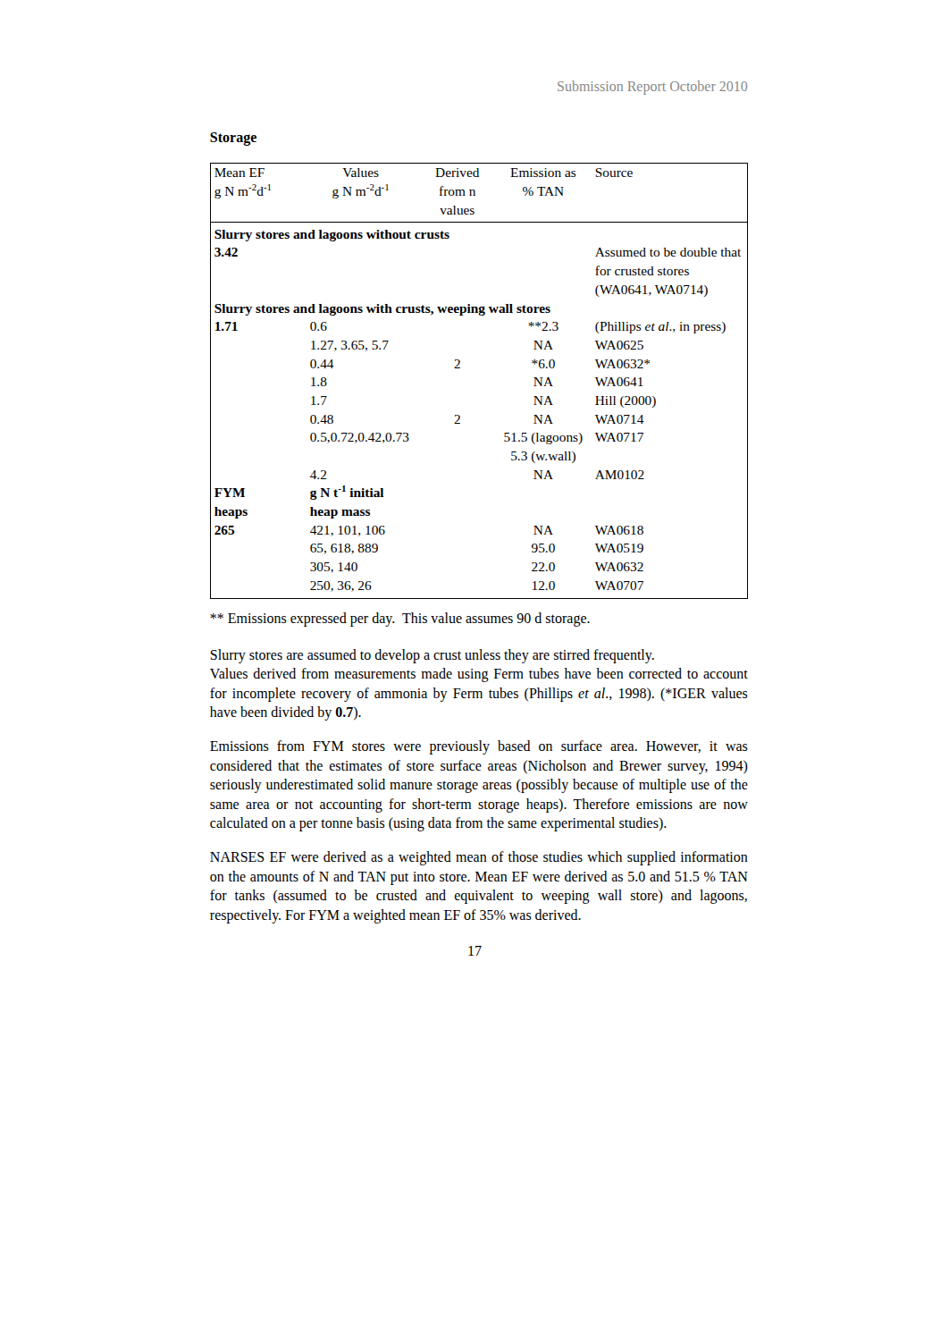Submission Report October 2010
Storage
| Mean EF g N m -2 d -1 | Values g N m -2 d -1 | Derived from n values | Emission as % TAN | Source |
| --- | --- | --- | --- | --- |
| Slurry stores and lagoons without crusts |
| 3.42 | | | | Assumed to be double that for crusted stores (WA0641, WA0714) |
| Slurry stores and lagoons with crusts, weeping wall stores |
| 1.71 | 0.6 | | **2.3 | (Phillips et al ., in press) |
| | 1.27, 3.65, 5.7 | | NA | WA0625 |
| | 0.44 | 2 | *6.0 | WA0632* |
| | 1.8 | | NA | WA0641 |
| | 1.7 | | NA | Hill (2000) |
| | 0.48 | 2 | NA | WA0714 |
| | 0.5,0.72,0.42,0.73 | | 51.5 (lagoons) 5.3 (w.wall) | WA0717 |
| | 4.2 | | NA | AM0102 |
| FYM heaps | g N t -1 initial heap mass | | | |
| 265 | 421, 101, 106 | | NA | WA0618 |
| | 65, 618, 889 | | 95.0 | WA0519 |
| | 305, 140 | | 22.0 | WA0632 |
| | 250, 36, 26 | | 12.0 | WA0707 |
** Emissions expressed per day. This value assumes 90 d storage.
Slurry stores are assumed to develop a crust unless they are stirred frequently.
Values derived from measurements made using Ferm tubes have been corrected to account for incomplete recovery of ammonia by Ferm tubes (Phillips et al., 1998). (*IGER values have been divided by 0.7).
Emissions from FYM stores were previously based on surface area. However, it was considered that the estimates of store surface areas (Nicholson and Brewer survey, 1994) seriously underestimated solid manure storage areas (possibly because of multiple use of the same area or not accounting for short-term storage heaps). Therefore emissions are now calculated on a per tonne basis (using data from the same experimental studies).
NARSES EF were derived as a weighted mean of those studies which supplied information on the amounts of N and TAN put into store. Mean EF were derived as 5.0 and 51.5 % TAN for tanks (assumed to be crusted and equivalent to weeping wall store) and lagoons, respectively. For FYM a weighted mean EF of 35% was derived.
17